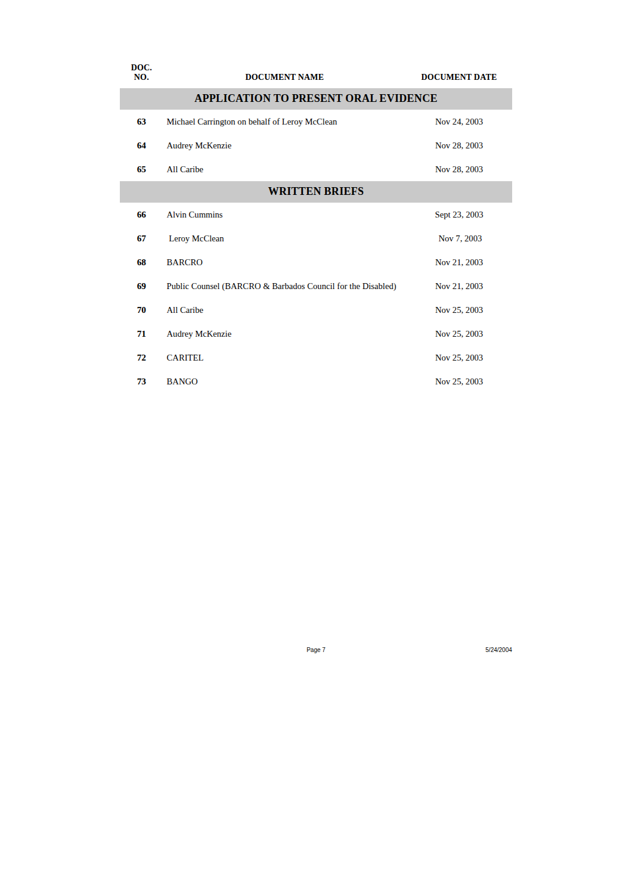| DOC. NO. | DOCUMENT NAME | DOCUMENT DATE |
| --- | --- | --- |
| APPLICATION TO PRESENT ORAL EVIDENCE |
| 63 | Michael Carrington on behalf of Leroy McClean | Nov 24, 2003 |
| 64 | Audrey McKenzie | Nov 28, 2003 |
| 65 | All Caribe | Nov 28, 2003 |
| WRITTEN BRIEFS |
| 66 | Alvin Cummins | Sept 23, 2003 |
| 67 | Leroy McClean | Nov 7, 2003 |
| 68 | BARCRO | Nov 21, 2003 |
| 69 | Public Counsel (BARCRO & Barbados Council for the Disabled) | Nov 21, 2003 |
| 70 | All Caribe | Nov 25, 2003 |
| 71 | Audrey McKenzie | Nov 25, 2003 |
| 72 | CARITEL | Nov 25, 2003 |
| 73 | BANGO | Nov 25, 2003 |
Page 7 5/24/2004